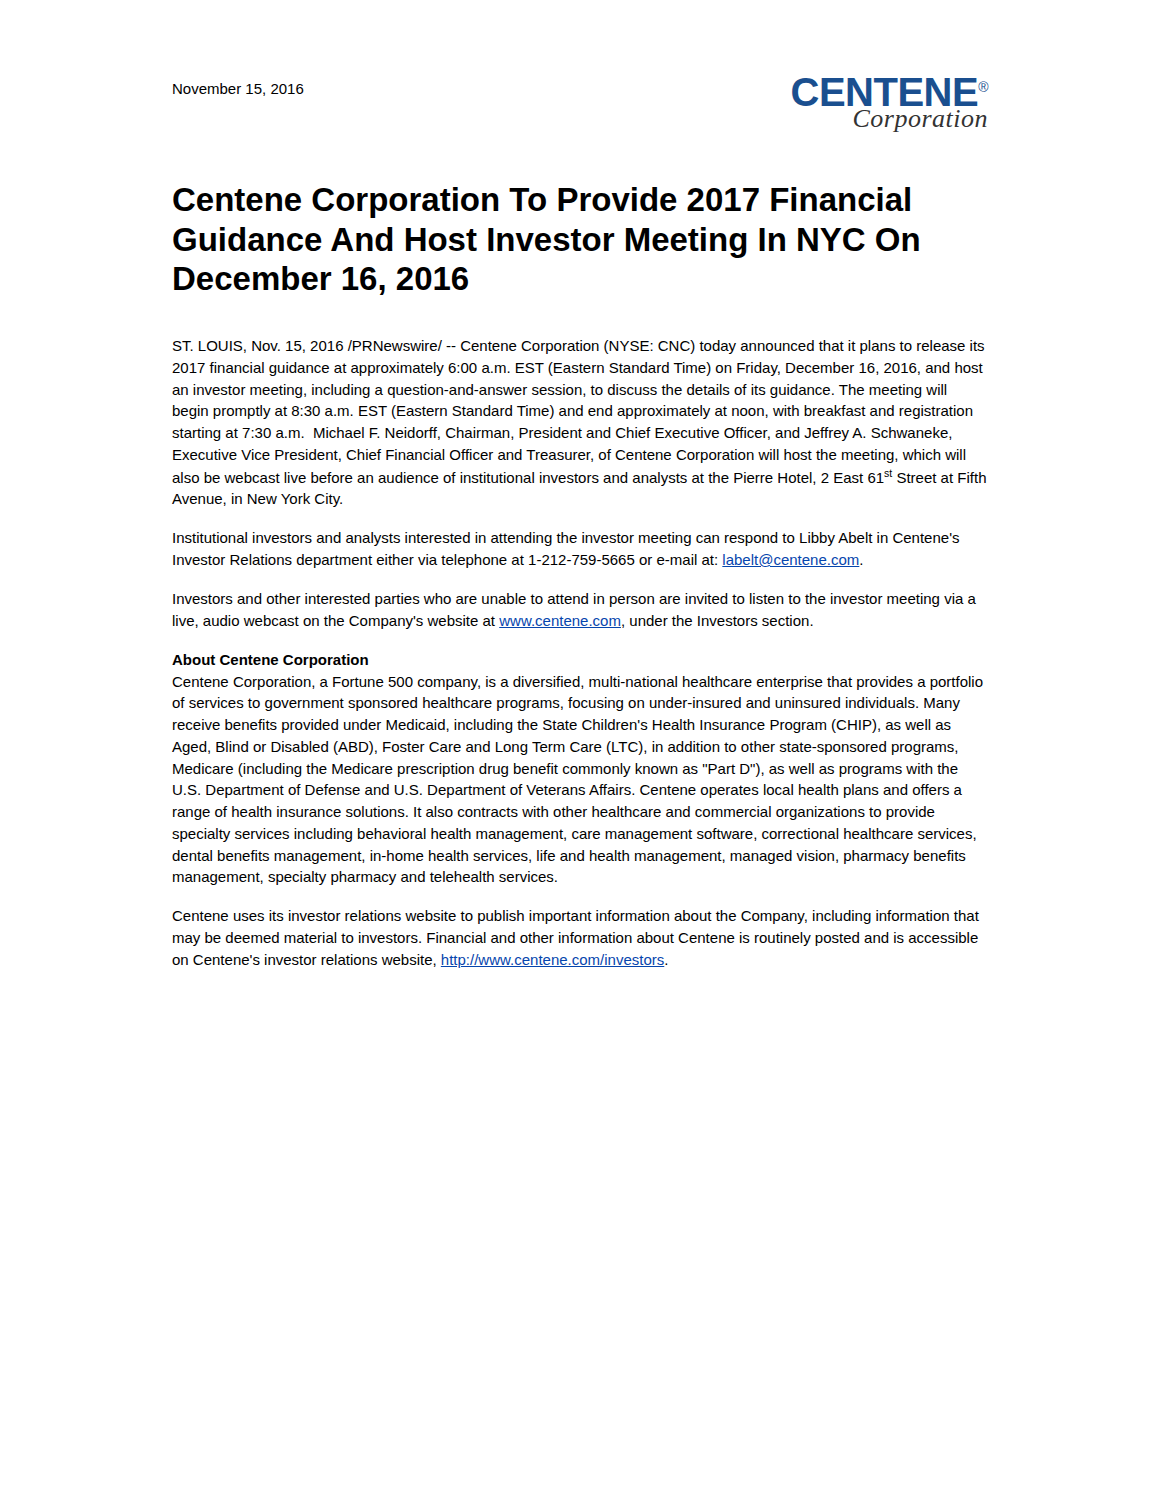November 15, 2016
CENTENE®
Corporation
Centene Corporation To Provide 2017 Financial Guidance And Host Investor Meeting In NYC On December 16, 2016
ST. LOUIS, Nov. 15, 2016 /PRNewswire/ -- Centene Corporation (NYSE: CNC) today announced that it plans to release its 2017 financial guidance at approximately 6:00 a.m. EST (Eastern Standard Time) on Friday, December 16, 2016, and host an investor meeting, including a question-and-answer session, to discuss the details of its guidance. The meeting will begin promptly at 8:30 a.m. EST (Eastern Standard Time) and end approximately at noon, with breakfast and registration starting at 7:30 a.m. Michael F. Neidorff, Chairman, President and Chief Executive Officer, and Jeffrey A. Schwaneke, Executive Vice President, Chief Financial Officer and Treasurer, of Centene Corporation will host the meeting, which will also be webcast live before an audience of institutional investors and analysts at the Pierre Hotel, 2 East 61st Street at Fifth Avenue, in New York City.
Institutional investors and analysts interested in attending the investor meeting can respond to Libby Abelt in Centene's Investor Relations department either via telephone at 1-212-759-5665 or e-mail at: labelt@centene.com.
Investors and other interested parties who are unable to attend in person are invited to listen to the investor meeting via a live, audio webcast on the Company's website at www.centene.com, under the Investors section.
About Centene Corporation
Centene Corporation, a Fortune 500 company, is a diversified, multi-national healthcare enterprise that provides a portfolio of services to government sponsored healthcare programs, focusing on under-insured and uninsured individuals. Many receive benefits provided under Medicaid, including the State Children's Health Insurance Program (CHIP), as well as Aged, Blind or Disabled (ABD), Foster Care and Long Term Care (LTC), in addition to other state-sponsored programs, Medicare (including the Medicare prescription drug benefit commonly known as "Part D"), as well as programs with the U.S. Department of Defense and U.S. Department of Veterans Affairs. Centene operates local health plans and offers a range of health insurance solutions. It also contracts with other healthcare and commercial organizations to provide specialty services including behavioral health management, care management software, correctional healthcare services, dental benefits management, in-home health services, life and health management, managed vision, pharmacy benefits management, specialty pharmacy and telehealth services.
Centene uses its investor relations website to publish important information about the Company, including information that may be deemed material to investors. Financial and other information about Centene is routinely posted and is accessible on Centene's investor relations website, http://www.centene.com/investors.